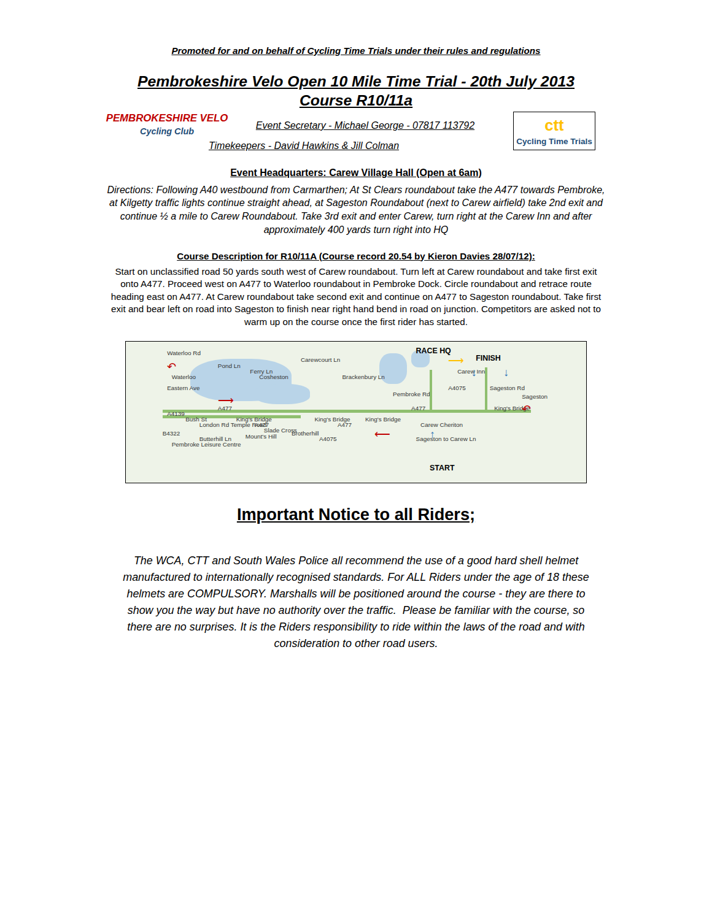Promoted for and on behalf of Cycling Time Trials under their rules and regulations
Pembrokeshire Velo Open 10 Mile Time Trial - 20th July 2013
Course R10/11a
PEMBROKESHIRE VELO
Cycling Club
ctt
Cycling Time Trials
Event Secretary - Michael George - 07817 113792
Timekeepers - David Hawkins & Jill Colman
Event Headquarters: Carew Village Hall (Open at 6am)
Directions: Following A40 westbound from Carmarthen; At St Clears roundabout take the A477 towards Pembroke, at Kilgetty traffic lights continue straight ahead, at Sageston Roundabout (next to Carew airfield) take 2nd exit and continue ½ a mile to Carew Roundabout. Take 3rd exit and enter Carew, turn right at the Carew Inn and after approximately 400 yards turn right into HQ
Course Description for R10/11A (Course record 20.54 by Kieron Davies 28/07/12):
Start on unclassified road 50 yards south west of Carew roundabout. Turn left at Carew roundabout and take first exit onto A477. Proceed west on A477 to Waterloo roundabout in Pembroke Dock. Circle roundabout and retrace route heading east on A477. At Carew roundabout take second exit and continue on A477 to Sageston roundabout. Take first exit and bear left on road into Sageston to finish near right hand bend in road on junction. Competitors are asked not to warm up on the course once the first rider has started.
Waterloo Rd
Waterloo
Eastern Ave
Pond Ln
Ferry Ln
Cosheston
Carewcourt Ln
Brackenbury Ln
Pembroke Rd
A477
King's Bridge
A477
Slade Cross
Brotherhill
King's Bridge
A477
King's Bridge
A4075
A477
Carew Cheriton
Sageston to Carew Ln
A4075
Carew Inn
Sageston Rd
King's Bridge
Sageston
B4322
Pembroke Leisure Centre
Butterhill Ln
A4139
Bush St
London Rd Temple Road
Mount's Hill
RACE HQ
FINISH
START
↶
⟶
⟵
↓
↓
↑
⟶
↶
Important Notice to all Riders;
The WCA, CTT and South Wales Police all recommend the use of a good hard shell helmet manufactured to internationally recognised standards. For ALL Riders under the age of 18 these helmets are COMPULSORY. Marshalls will be positioned around the course - they are there to show you the way but have no authority over the traffic. Please be familiar with the course, so there are no surprises. It is the Riders responsibility to ride within the laws of the road and with consideration to other road users.